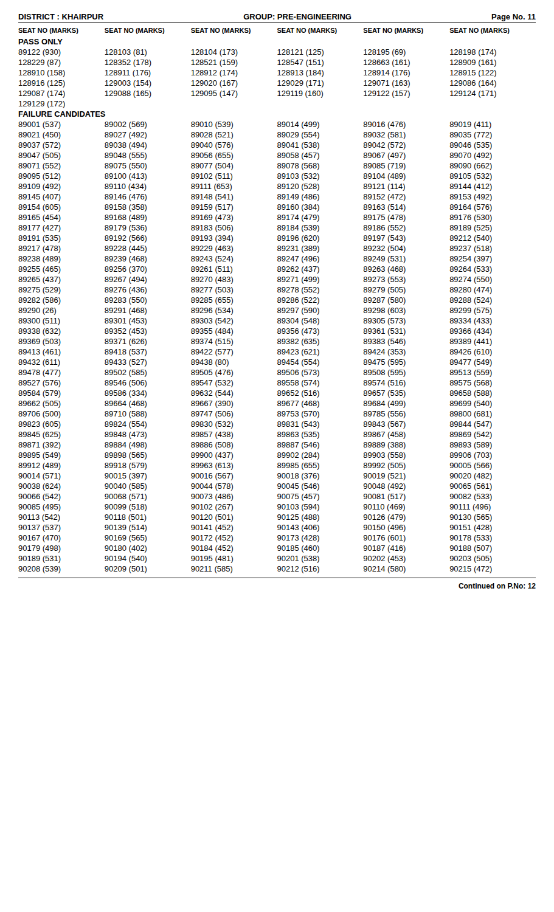DISTRICT : KHAIRPUR
GROUP: PRE-ENGINEERING
Page No. 11
| SEAT NO (MARKS) | SEAT NO (MARKS) | SEAT NO (MARKS) | SEAT NO (MARKS) | SEAT NO (MARKS) | SEAT NO (MARKS) |
| --- | --- | --- | --- | --- | --- |
| PASS ONLY |
| 89122 (930) | 128103 (81) | 128104 (173) | 128121 (125) | 128195 (69) | 128198 (174) |
| 128229 (87) | 128352 (178) | 128521 (159) | 128547 (151) | 128663 (161) | 128909 (161) |
| 128910 (158) | 128911 (176) | 128912 (174) | 128913 (184) | 128914 (176) | 128915 (122) |
| 128916 (125) | 129003 (154) | 129020 (167) | 129029 (171) | 129071 (163) | 129086 (164) |
| 129087 (174) | 129088 (165) | 129095 (147) | 129119 (160) | 129122 (157) | 129124 (171) |
| 129129 (172) | | | | | |
| FAILURE CANDIDATES |
| 89001 (537) | 89002 (569) | 89010 (539) | 89014 (499) | 89016 (476) | 89019 (411) |
| 89021 (450) | 89027 (492) | 89028 (521) | 89029 (554) | 89032 (581) | 89035 (772) |
| 89037 (572) | 89038 (494) | 89040 (576) | 89041 (538) | 89042 (572) | 89046 (535) |
| 89047 (505) | 89048 (555) | 89056 (655) | 89058 (457) | 89067 (497) | 89070 (492) |
| 89071 (552) | 89075 (550) | 89077 (504) | 89078 (568) | 89085 (719) | 89090 (662) |
| 89095 (512) | 89100 (413) | 89102 (511) | 89103 (532) | 89104 (489) | 89105 (532) |
| 89109 (492) | 89110 (434) | 89111 (653) | 89120 (528) | 89121 (114) | 89144 (412) |
| 89145 (407) | 89146 (476) | 89148 (541) | 89149 (486) | 89152 (472) | 89153 (492) |
| 89154 (605) | 89158 (358) | 89159 (517) | 89160 (384) | 89163 (514) | 89164 (576) |
| 89165 (454) | 89168 (489) | 89169 (473) | 89174 (479) | 89175 (478) | 89176 (530) |
| 89177 (427) | 89179 (536) | 89183 (506) | 89184 (539) | 89186 (552) | 89189 (525) |
| 89191 (535) | 89192 (566) | 89193 (394) | 89196 (620) | 89197 (543) | 89212 (540) |
| 89217 (478) | 89228 (445) | 89229 (463) | 89231 (389) | 89232 (504) | 89237 (518) |
| 89238 (489) | 89239 (468) | 89243 (524) | 89247 (496) | 89249 (531) | 89254 (397) |
| 89255 (465) | 89256 (370) | 89261 (511) | 89262 (437) | 89263 (468) | 89264 (533) |
| 89265 (437) | 89267 (494) | 89270 (483) | 89271 (499) | 89273 (553) | 89274 (550) |
| 89275 (529) | 89276 (436) | 89277 (503) | 89278 (552) | 89279 (505) | 89280 (474) |
| 89282 (586) | 89283 (550) | 89285 (655) | 89286 (522) | 89287 (580) | 89288 (524) |
| 89290 (26) | 89291 (468) | 89296 (534) | 89297 (590) | 89298 (603) | 89299 (575) |
| 89300 (511) | 89301 (453) | 89303 (542) | 89304 (548) | 89305 (573) | 89334 (433) |
| 89338 (632) | 89352 (453) | 89355 (484) | 89356 (473) | 89361 (531) | 89366 (434) |
| 89369 (503) | 89371 (626) | 89374 (515) | 89382 (635) | 89383 (546) | 89389 (441) |
| 89413 (461) | 89418 (537) | 89422 (577) | 89423 (621) | 89424 (353) | 89426 (610) |
| 89432 (611) | 89433 (527) | 89438 (80) | 89454 (554) | 89475 (595) | 89477 (549) |
| 89478 (477) | 89502 (585) | 89505 (476) | 89506 (573) | 89508 (595) | 89513 (559) |
| 89527 (576) | 89546 (506) | 89547 (532) | 89558 (574) | 89574 (516) | 89575 (568) |
| 89584 (579) | 89586 (334) | 89632 (544) | 89652 (516) | 89657 (535) | 89658 (588) |
| 89662 (505) | 89664 (468) | 89667 (390) | 89677 (468) | 89684 (499) | 89699 (540) |
| 89706 (500) | 89710 (588) | 89747 (506) | 89753 (570) | 89785 (556) | 89800 (681) |
| 89823 (605) | 89824 (554) | 89830 (532) | 89831 (543) | 89843 (567) | 89844 (547) |
| 89845 (625) | 89848 (473) | 89857 (438) | 89863 (535) | 89867 (458) | 89869 (542) |
| 89871 (392) | 89884 (498) | 89886 (508) | 89887 (546) | 89889 (388) | 89893 (589) |
| 89895 (549) | 89898 (565) | 89900 (437) | 89902 (284) | 89903 (558) | 89906 (703) |
| 89912 (489) | 89918 (579) | 89963 (613) | 89985 (655) | 89992 (505) | 90005 (566) |
| 90014 (571) | 90015 (397) | 90016 (567) | 90018 (376) | 90019 (521) | 90020 (482) |
| 90038 (624) | 90040 (585) | 90044 (578) | 90045 (546) | 90048 (492) | 90065 (561) |
| 90066 (542) | 90068 (571) | 90073 (486) | 90075 (457) | 90081 (517) | 90082 (533) |
| 90085 (495) | 90099 (518) | 90102 (267) | 90103 (594) | 90110 (469) | 90111 (496) |
| 90113 (542) | 90118 (501) | 90120 (501) | 90125 (488) | 90126 (479) | 90130 (565) |
| 90137 (537) | 90139 (514) | 90141 (452) | 90143 (406) | 90150 (496) | 90151 (428) |
| 90167 (470) | 90169 (565) | 90172 (452) | 90173 (428) | 90176 (601) | 90178 (533) |
| 90179 (498) | 90180 (402) | 90184 (452) | 90185 (460) | 90187 (416) | 90188 (507) |
| 90189 (531) | 90194 (540) | 90195 (481) | 90201 (538) | 90202 (453) | 90203 (505) |
| 90208 (539) | 90209 (501) | 90211 (585) | 90212 (516) | 90214 (580) | 90215 (472) |
Continued on P.No: 12